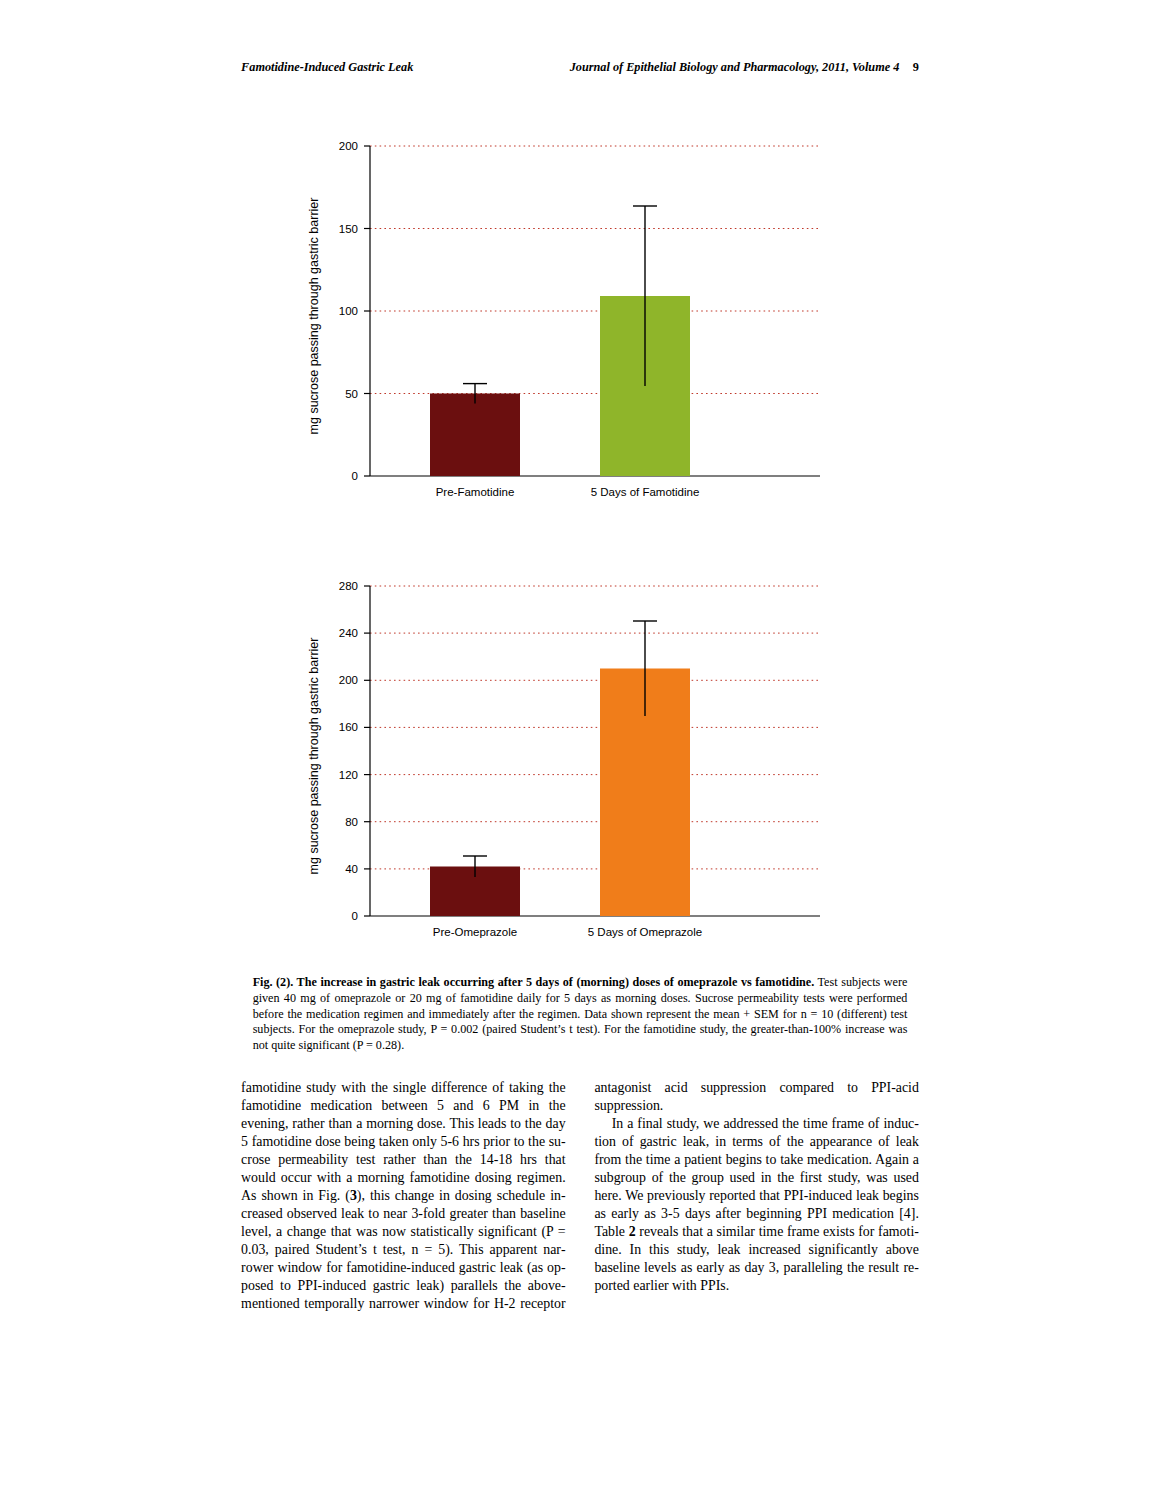Famotidine-Induced Gastric Leak
Journal of Epithelial Biology and Pharmacology, 2011, Volume 49
mg sucrose passing through gastric barrier 200 150 100 50 0 Pre-Famotidine 5 Days of Famotidine
mg sucrose passing through gastric barrier 280 240 200 160 120 80 40 0 Pre-Omeprazole 5 Days of Omeprazole
Fig. (2). The increase in gastric leak occurring after 5 days of (morning) doses of omeprazole vs famotidine. Test subjects were given 40 mg of omeprazole or 20 mg of famotidine daily for 5 days as morning doses. Sucrose permeability tests were performed before the medication regimen and immediately after the regimen. Data shown represent the mean + SEM for n = 10 (different) test subjects. For the omeprazole study, P = 0.002 (paired Student’s t test). For the famotidine study, the greater-than-100% increase was not quite significant (P = 0.28).
famotidine study with the single difference of taking the famotidine medication between 5 and 6 PM in the evening, rather than a morning dose. This leads to the day 5 famotidine dose being taken only 5-6 hrs prior to the sucrose permeability test rather than the 14-18 hrs that would occur with a morning famotidine dosing regimen. As shown in Fig. (3), this change in dosing schedule increased observed leak to near 3-fold greater than baseline level, a change that was now statistically significant (P = 0.03, paired Student’s t test, n = 5). This apparent narrower window for famotidine-induced gastric leak (as opposed to PPI-induced gastric leak) parallels the above-mentioned temporally narrower window for H-2 receptor antagonist acid suppression compared to PPI-acid suppression.
In a final study, we addressed the time frame of induction of gastric leak, in terms of the appearance of leak from the time a patient begins to take medication. Again a subgroup of the group used in the first study, was used here. We previously reported that PPI-induced leak begins as early as 3-5 days after beginning PPI medication [4]. Table 2 reveals that a similar time frame exists for famotidine. In this study, leak increased significantly above baseline levels as early as day 3, paralleling the result reported earlier with PPIs.